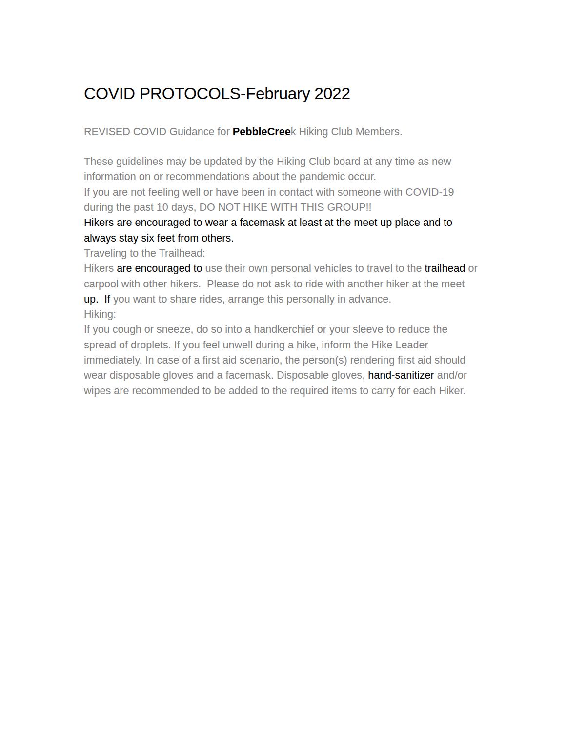COVID PROTOCOLS-February 2022
REVISED COVID Guidance for PebbleCreek Hiking Club Members.
These guidelines may be updated by the Hiking Club board at any time as new information on or recommendations about the pandemic occur.
If you are not feeling well or have been in contact with someone with COVID-19 during the past 10 days, DO NOT HIKE WITH THIS GROUP!!
Hikers are encouraged to wear a facemask at least at the meet up place and to always stay six feet from others.
Traveling to the Trailhead:
Hikers are encouraged to use their own personal vehicles to travel to the trailhead or carpool with other hikers. Please do not ask to ride with another hiker at the meet up. If you want to share rides, arrange this personally in advance.
Hiking:
If you cough or sneeze, do so into a handkerchief or your sleeve to reduce the spread of droplets. If you feel unwell during a hike, inform the Hike Leader immediately. In case of a first aid scenario, the person(s) rendering first aid should wear disposable gloves and a facemask. Disposable gloves, hand-sanitizer and/or wipes are recommended to be added to the required items to carry for each Hiker.